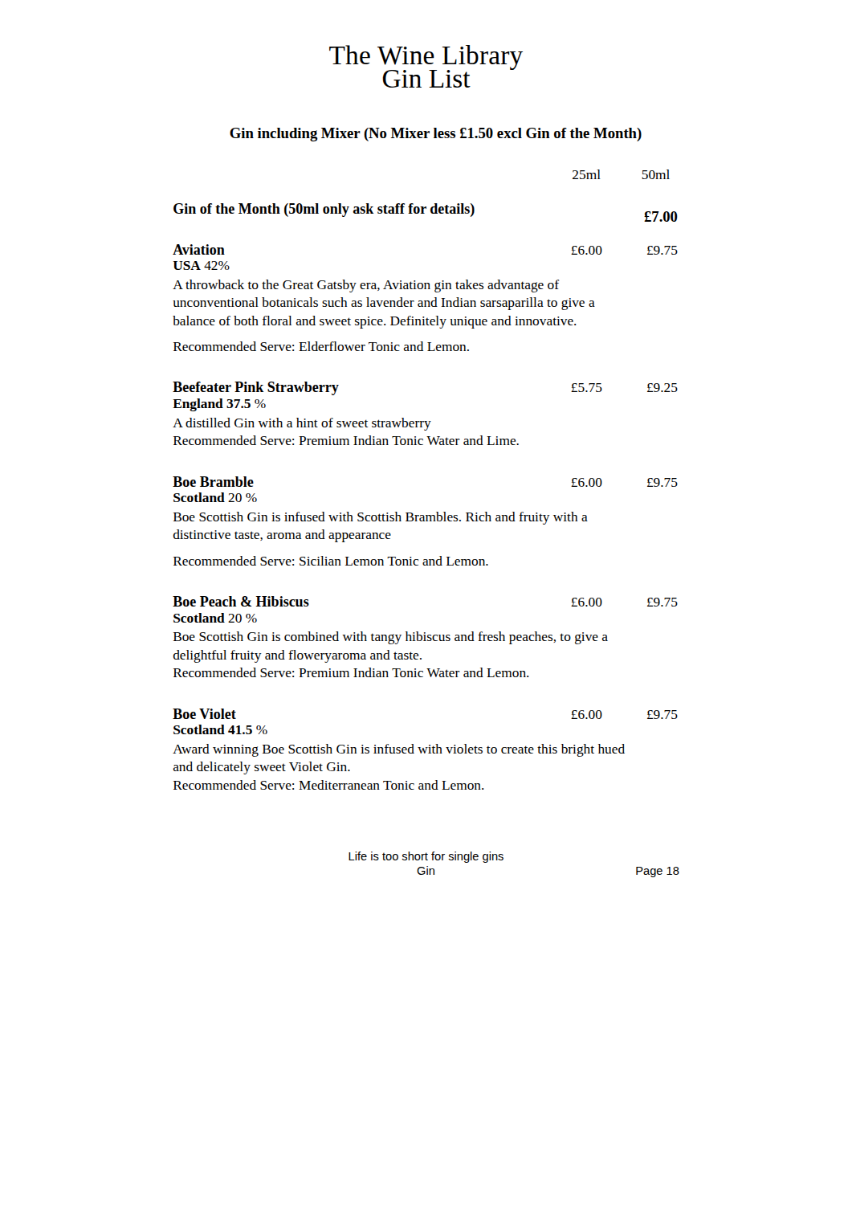The Wine Library
Gin List
Gin including Mixer (No Mixer less £1.50 excl Gin of the Month)
25ml 50ml
Gin of the Month (50ml only ask staff for details) £7.00
£6.00 £9.75
Aviation
USA 42%
A throwback to the Great Gatsby era, Aviation gin takes advantage of unconventional botanicals such as lavender and Indian sarsaparilla to give a balance of both floral and sweet spice. Definitely unique and innovative.
Recommended Serve: Elderflower Tonic and Lemon.
£5.75 £9.25
Beefeater Pink Strawberry
England 37.5 %
A distilled Gin with a hint of sweet strawberry
Recommended Serve: Premium Indian Tonic Water and Lime.
£6.00 £9.75
Boe Bramble
Scotland 20 %
Boe Scottish Gin is infused with Scottish Brambles. Rich and fruity with a distinctive taste, aroma and appearance
Recommended Serve: Sicilian Lemon Tonic and Lemon.
£6.00 £9.75
Boe Peach & Hibiscus
Scotland 20 %
Boe Scottish Gin is combined with tangy hibiscus and fresh peaches, to give a delightful fruity and floweryaroma and taste.
Recommended Serve: Premium Indian Tonic Water and Lemon.
£6.00 £9.75
Boe Violet
Scotland 41.5 %
Award winning Boe Scottish Gin is infused with violets to create this bright hued and delicately sweet Violet Gin.
Recommended Serve: Mediterranean Tonic and Lemon.
Life is too short for single gins
Gin
Page 18